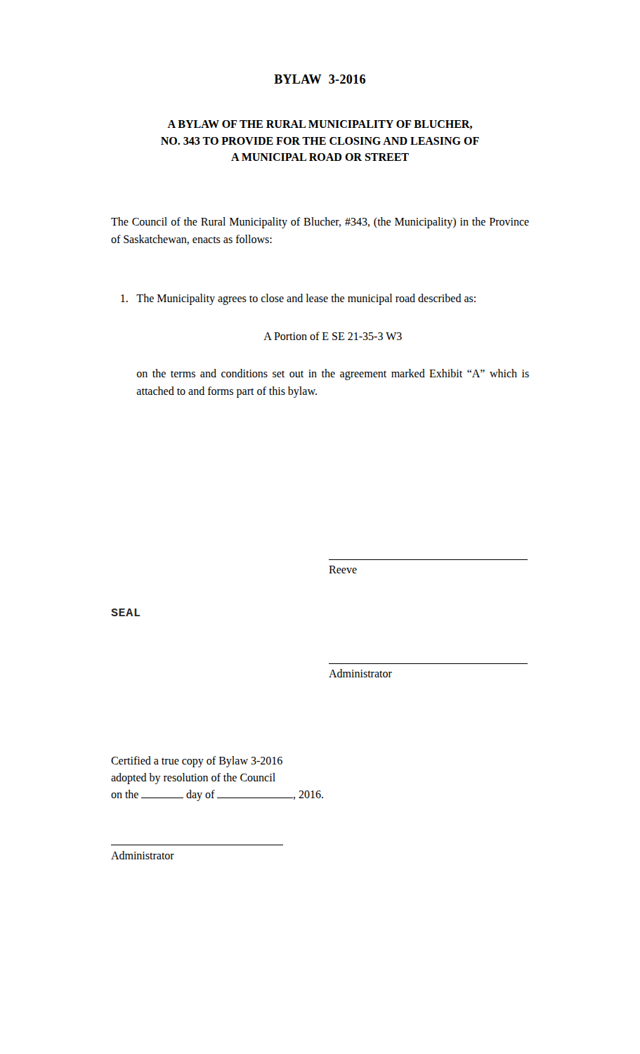BYLAW 3-2016
A BYLAW OF THE RURAL MUNICIPALITY OF BLUCHER,
NO. 343 TO PROVIDE FOR THE CLOSING AND LEASING OF
A MUNICIPAL ROAD OR STREET
The Council of the Rural Municipality of Blucher, #343, (the Municipality) in the Province of Saskatchewan, enacts as follows:
The Municipality agrees to close and lease the municipal road described as:
A Portion of E SE 21-35-3 W3
on the terms and conditions set out in the agreement marked Exhibit “A” which is attached to and forms part of this bylaw.
Reeve
SEAL
Administrator
Certified a true copy of Bylaw 3-2016
adopted by resolution of the Council
on the day of , 2016.
Administrator